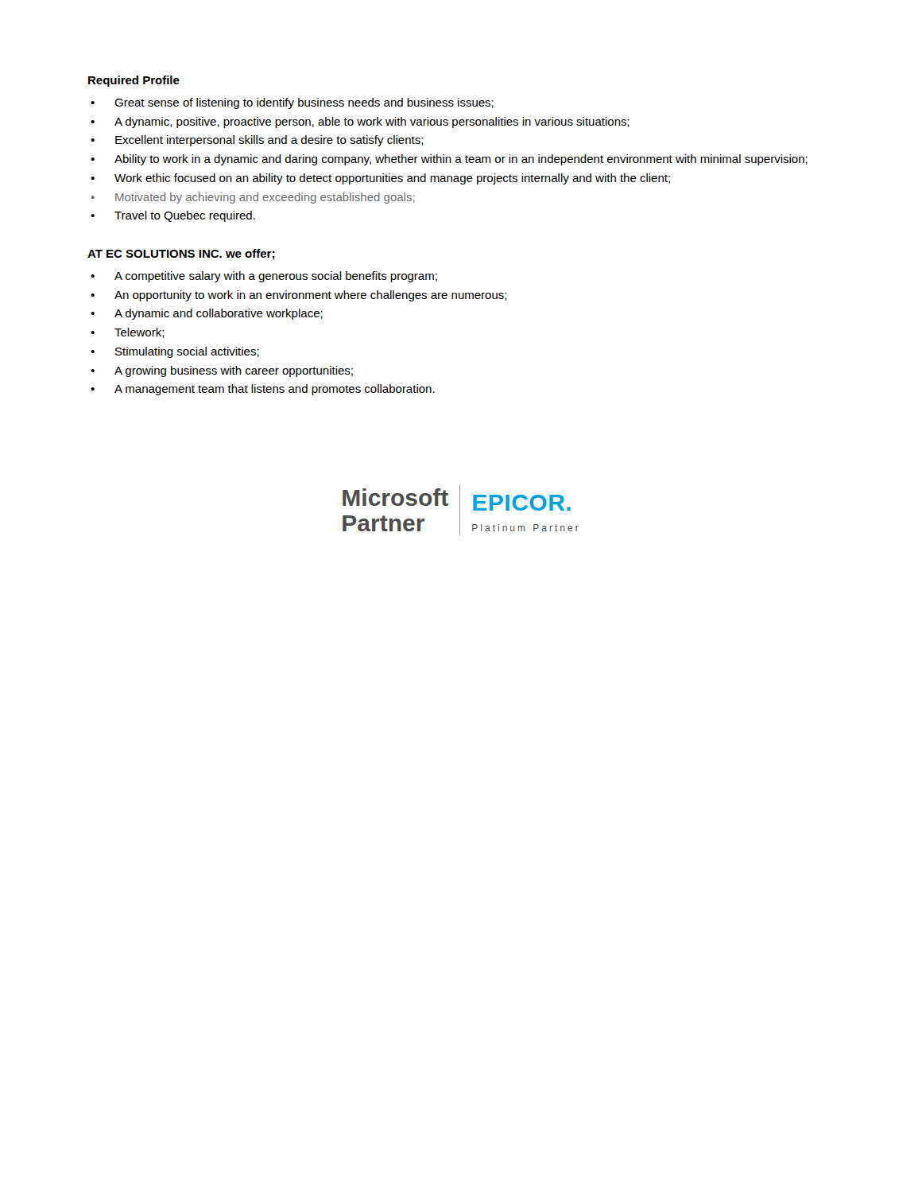Required Profile
Great sense of listening to identify business needs and business issues;
A dynamic, positive, proactive person, able to work with various personalities in various situations;
Excellent interpersonal skills and a desire to satisfy clients;
Ability to work in a dynamic and daring company, whether within a team or in an independent environment with minimal supervision;
Work ethic focused on an ability to detect opportunities and manage projects internally and with the client;
Motivated by achieving and exceeding established goals;
Travel to Quebec required.
AT EC SOLUTIONS INC. we offer;
A competitive salary with a generous social benefits program;
An opportunity to work in an environment where challenges are numerous;
A dynamic and collaborative workplace;
Telework;
Stimulating social activities;
A growing business with career opportunities;
A management team that listens and promotes collaboration.
Microsoft
Partner
EPICOR.
Platinum Partner